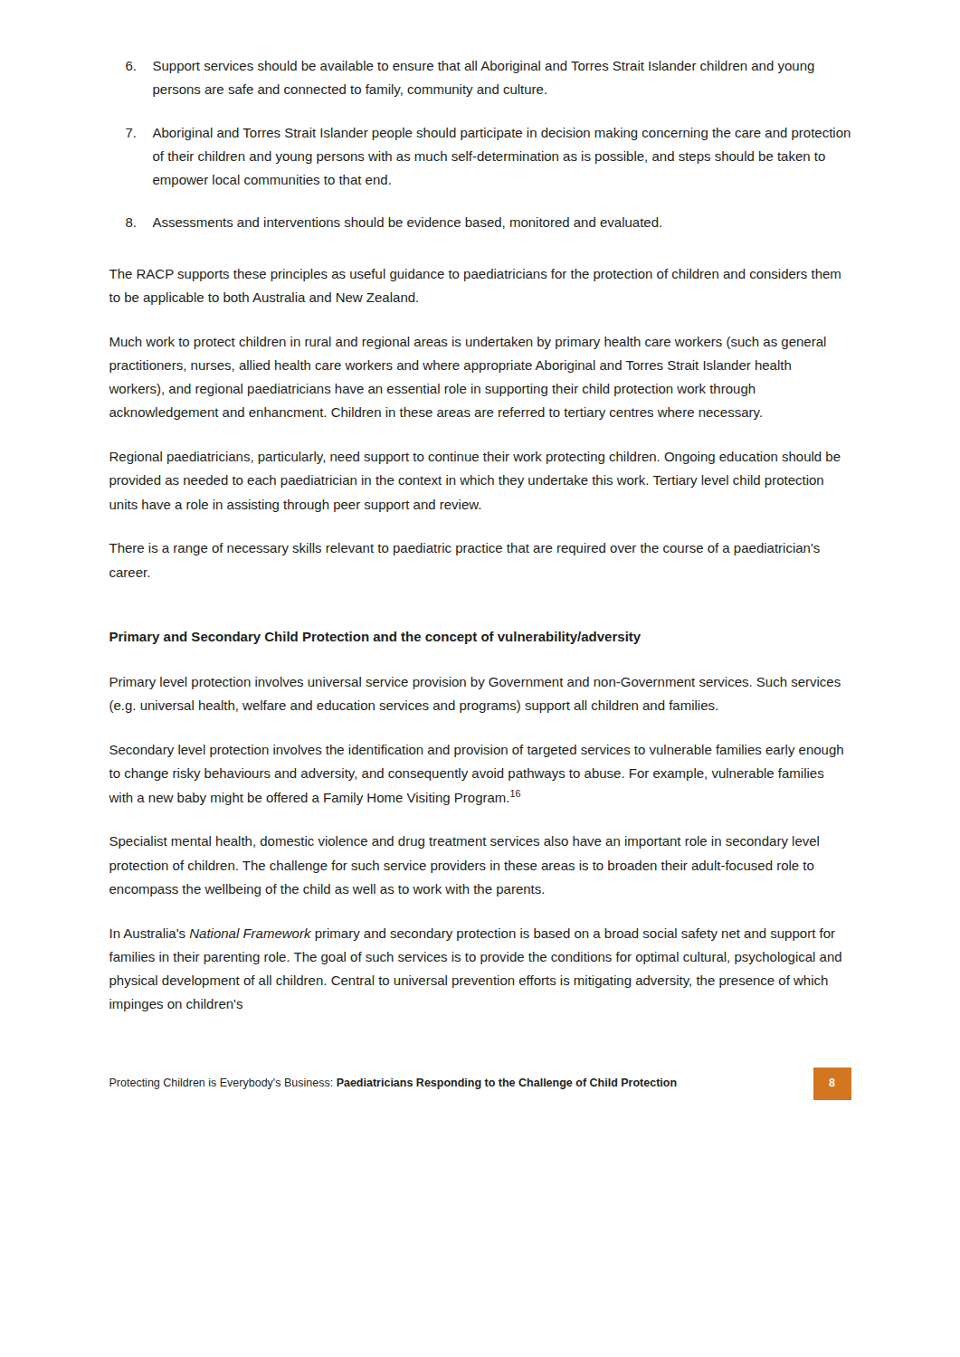Support services should be available to ensure that all Aboriginal and Torres Strait Islander children and young persons are safe and connected to family, community and culture.
Aboriginal and Torres Strait Islander people should participate in decision making concerning the care and protection of their children and young persons with as much self-determination as is possible, and steps should be taken to empower local communities to that end.
Assessments and interventions should be evidence based, monitored and evaluated.
The RACP supports these principles as useful guidance to paediatricians for the protection of children and considers them to be applicable to both Australia and New Zealand.
Much work to protect children in rural and regional areas is undertaken by primary health care workers (such as general practitioners, nurses, allied health care workers and where appropriate Aboriginal and Torres Strait Islander health workers), and regional paediatricians have an essential role in supporting their child protection work through acknowledgement and enhancment. Children in these areas are referred to tertiary centres where necessary.
Regional paediatricians, particularly, need support to continue their work protecting children. Ongoing education should be provided as needed to each paediatrician in the context in which they undertake this work. Tertiary level child protection units have a role in assisting through peer support and review.
There is a range of necessary skills relevant to paediatric practice that are required over the course of a paediatrician's career.
Primary and Secondary Child Protection and the concept of vulnerability/adversity
Primary level protection involves universal service provision by Government and non-Government services. Such services (e.g. universal health, welfare and education services and programs) support all children and families.
Secondary level protection involves the identification and provision of targeted services to vulnerable families early enough to change risky behaviours and adversity, and consequently avoid pathways to abuse. For example, vulnerable families with a new baby might be offered a Family Home Visiting Program.16
Specialist mental health, domestic violence and drug treatment services also have an important role in secondary level protection of children. The challenge for such service providers in these areas is to broaden their adult-focused role to encompass the wellbeing of the child as well as to work with the parents.
In Australia's National Framework primary and secondary protection is based on a broad social safety net and support for families in their parenting role. The goal of such services is to provide the conditions for optimal cultural, psychological and physical development of all children. Central to universal prevention efforts is mitigating adversity, the presence of which impinges on children's
Protecting Children is Everybody's Business: Paediatricians Responding to the Challenge of Child Protection
8